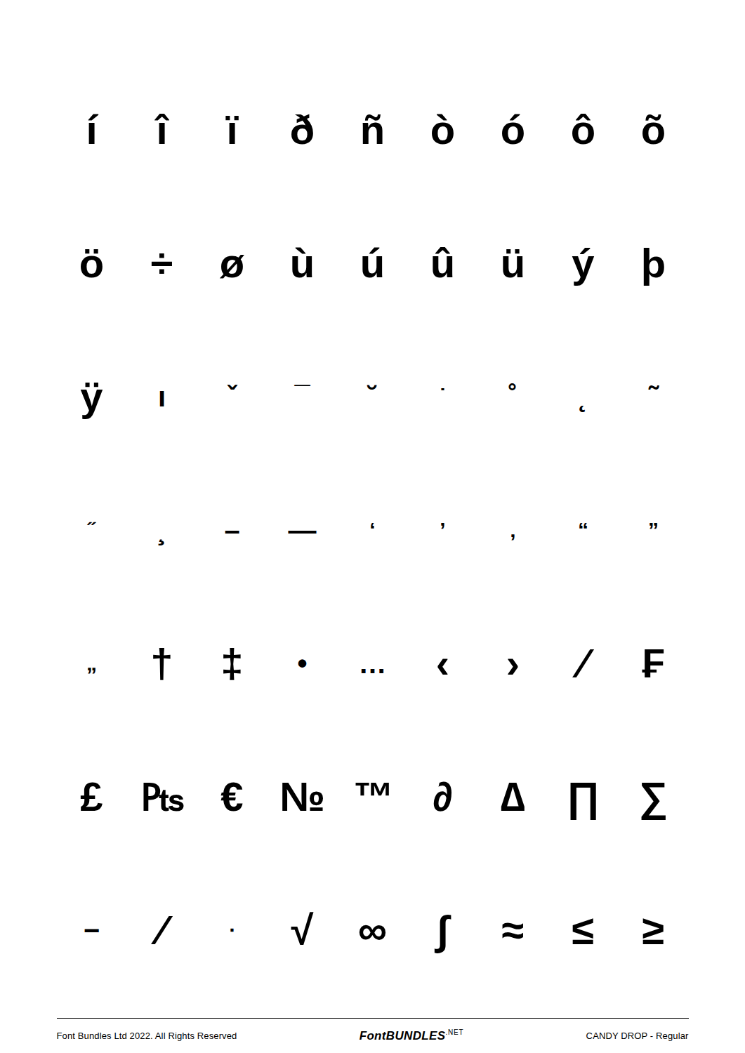í î ï ð ñ ò ó ô õ ö ÷ ø ù ú û ü ý þ ÿ ı ˇ ¯ ˘ ˙ ˚ ˛ ˜ ˝ ¸ – — ‘ ’ ‚ “ ” „ † ‡ • … ‹ › ⁄ ₣ £ ₧ € № ™ ∂ ∆ ∏ ∑ − ∕ ∙ √ ∞ ∫ ≈ ≤ ≥
Font Bundles Ltd 2022. All Rights Reserved
FontBUNDLES.NET
CANDY DROP - Regular